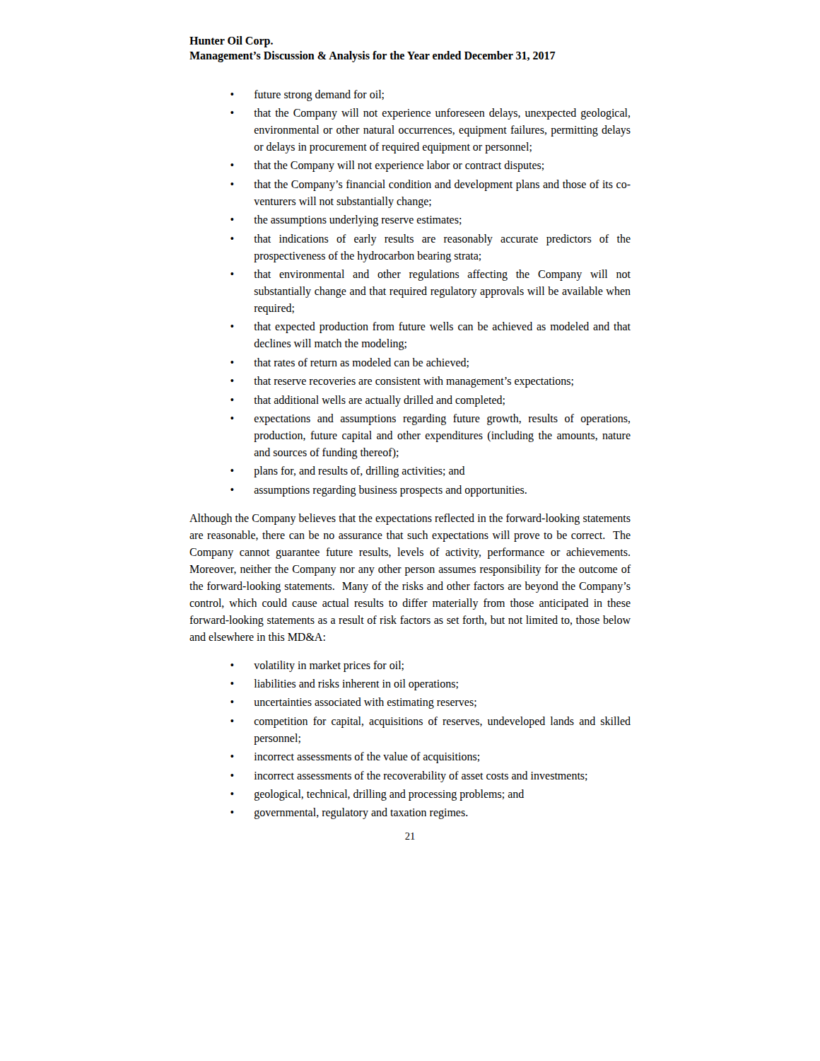Hunter Oil Corp.
Management’s Discussion & Analysis for the Year ended December 31, 2017
future strong demand for oil;
that the Company will not experience unforeseen delays, unexpected geological, environmental or other natural occurrences, equipment failures, permitting delays or delays in procurement of required equipment or personnel;
that the Company will not experience labor or contract disputes;
that the Company’s financial condition and development plans and those of its co-venturers will not substantially change;
the assumptions underlying reserve estimates;
that indications of early results are reasonably accurate predictors of the prospectiveness of the hydrocarbon bearing strata;
that environmental and other regulations affecting the Company will not substantially change and that required regulatory approvals will be available when required;
that expected production from future wells can be achieved as modeled and that declines will match the modeling;
that rates of return as modeled can be achieved;
that reserve recoveries are consistent with management’s expectations;
that additional wells are actually drilled and completed;
expectations and assumptions regarding future growth, results of operations, production, future capital and other expenditures (including the amounts, nature and sources of funding thereof);
plans for, and results of, drilling activities; and
assumptions regarding business prospects and opportunities.
Although the Company believes that the expectations reflected in the forward-looking statements are reasonable, there can be no assurance that such expectations will prove to be correct. The Company cannot guarantee future results, levels of activity, performance or achievements. Moreover, neither the Company nor any other person assumes responsibility for the outcome of the forward-looking statements. Many of the risks and other factors are beyond the Company’s control, which could cause actual results to differ materially from those anticipated in these forward-looking statements as a result of risk factors as set forth, but not limited to, those below and elsewhere in this MD&A:
volatility in market prices for oil;
liabilities and risks inherent in oil operations;
uncertainties associated with estimating reserves;
competition for capital, acquisitions of reserves, undeveloped lands and skilled personnel;
incorrect assessments of the value of acquisitions;
incorrect assessments of the recoverability of asset costs and investments;
geological, technical, drilling and processing problems; and
governmental, regulatory and taxation regimes.
21